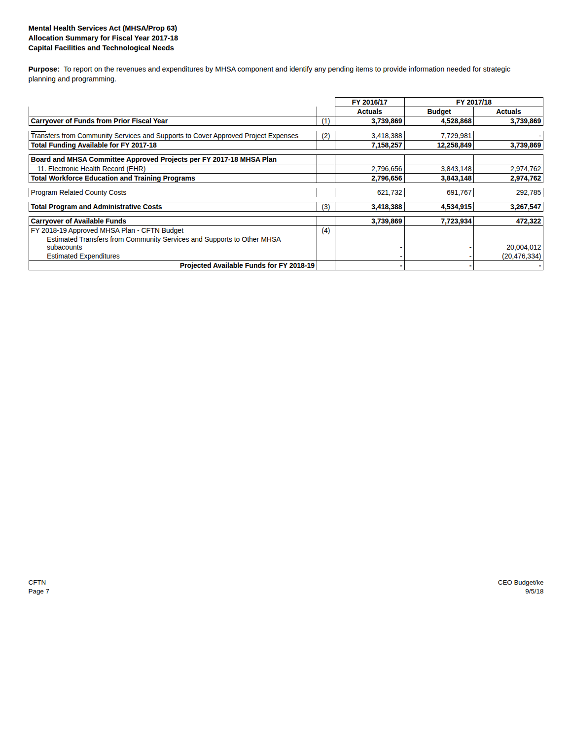Mental Health Services Act (MHSA/Prop 63)
Allocation Summary for Fiscal Year 2017-18
Capital Facilities and Technological Needs
Purpose: To report on the revenues and expenditures by MHSA component and identify any pending items to provide information needed for strategic planning and programming.
| | | FY 2016/17 | FY 2017/18 |
| | | Actuals | Budget | Actuals |
| Carryover of Funds from Prior Fiscal Year | (1) | 3,739,869 | 4,528,868 | 3,739,869 |
| Transfers from Community Services and Supports to Cover Approved Project Expenses | (2) | 3,418,388 | 7,729,981 | - |
| Total Funding Available for FY 2017-18 | | 7,158,257 | 12,258,849 | 3,739,869 |
| Board and MHSA Committee Approved Projects per FY 2017-18 MHSA Plan | | | | |
| 11. Electronic Health Record (EHR) | | 2,796,656 | 3,843,148 | 2,974,762 |
| Total Workforce Education and Training Programs | | 2,796,656 | 3,843,148 | 2,974,762 |
| Program Related County Costs | | 621,732 | 691,767 | 292,785 |
| Total Program and Administrative Costs | (3) | 3,418,388 | 4,534,915 | 3,267,547 |
| Carryover of Available Funds | | 3,739,869 | 7,723,934 | 472,322 |
| FY 2018-19 Approved MHSA Plan - CFTN Budget | (4) | | | |
| Estimated Transfers from Community Services and Supports to Other MHSA subacounts | | - | - | 20,004,012 |
| Estimated Expenditures | | - | - | (20,476,334) |
| Projected Available Funds for FY 2018-19 | | - | - | - |
CFTN
Page 7
CEO Budget/ke
9/5/18